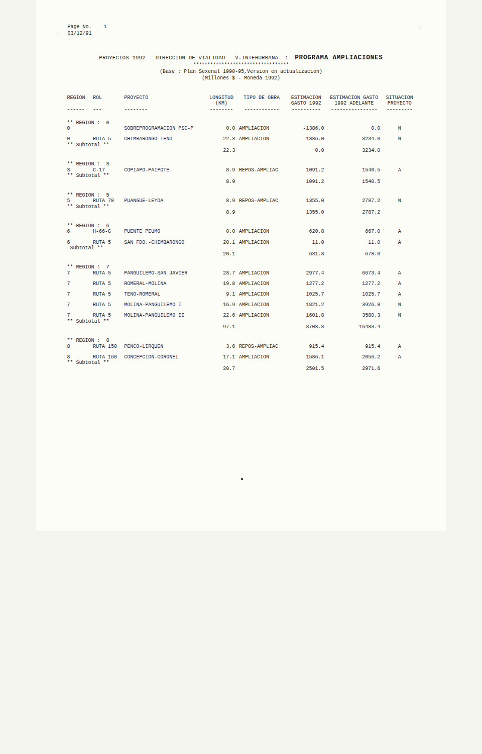Page No. 1
03/12/91
·
·
PROYECTOS 1992 - DIRECCION DE VIALIDAD V.INTERURBANA : PROGRAMA AMPLIACIONES
**********************************
(Base : Plan Sexenal 1990-95,Version en actualizacion)
(Millones $ - Moneda 1992)
| REGION | ROL | PROYECTO | LONGITUD (KM) | TIPO DE OBRA | ESTIMACION GASTO 1992 | ESTIMACION GASTO 1992 ADELANTE | SITUACION PROYECTO |
| ------ | --- | -------- | -------- | ------------ | ---------- | ---------------- | --------- |
| ** REGION : 0 |
| 0 | | SOBREPROGRAMACION PSC-P | 0.0 | AMPLIACION | -1386.0 | 0.0 | N |
| 0 | RUTA 5 | CHIMBARONGO-TENO | 22.3 | AMPLIACION | 1386.0 | 3234.0 | N |
| ** Subtotal ** |
| | | | 22.3 | | 0.0 | 3234.0 | |
| ** REGION : 3 |
| 3 | C-17 | COPIAPO-PAIPOTE | 8.9 | REPOS-AMPLIAC | 1091.2 | 1540.5 | A |
| ** Subtotal ** |
| | | | 8.9 | | 1091.2 | 1540.5 | |
| ** REGION : 5 |
| 5 | RUTA 78 | PUANGUE-LEYDA | 8.9 | REPOS-AMPLIAC | 1355.0 | 2787.2 | N |
| ** Subtotal ** |
| | | | 8.9 | | 1355.0 | 2787.2 | |
| ** REGION : 6 |
| 6 | H-66-G | PUENTE PEUMO | 0.0 | AMPLIACION | 620.8 | 667.0 | A |
| 6 | RUTA 5 | SAN FDO.-CHIMBARONGO | 20.1 | AMPLIACION | 11.0 | 11.0 | A |
| Subtotal ** |
| | | | 20.1 | | 631.8 | 678.0 | |
| ** REGION : 7 |
| 7 | RUTA 5 | PANGUILEMO-SAN JAVIER | 28.7 | AMPLIACION | 2977.4 | 6673.4 | A |
| 7 | RUTA 5 | ROMERAL-MOLINA | 19.8 | AMPLIACION | 1277.2 | 1277.2 | A |
| 7 | RUTA 5 | TENO-ROMERAL | 9.1 | AMPLIACION | 1025.7 | 1025.7 | A |
| 7 | RUTA 5 | MOLINA-PANGUILEMO I | 16.9 | AMPLIACION | 1821.2 | 3926.8 | N |
| 7 | RUTA 5 | MOLINA-PANGUILEMO II | 22.6 | AMPLIACION | 1601.8 | 3580.3 | N |
| ** Subtotal ** |
| | | | 97.1 | | 8703.3 | 16483.4 | |
| ** REGION : 8 |
| 8 | RUTA 150 | PENCO-LIRQUEN | 3.6 | REPOS-AMPLIAC | 915.4 | 915.4 | A |
| 8 | RUTA 160 | CONCEPCION-CORONEL | 17.1 | AMPLIACION | 1586.1 | 2056.2 | A |
| ** Subtotal ** |
| | | | 20.7 | | 2501.5 | 2971.6 | |